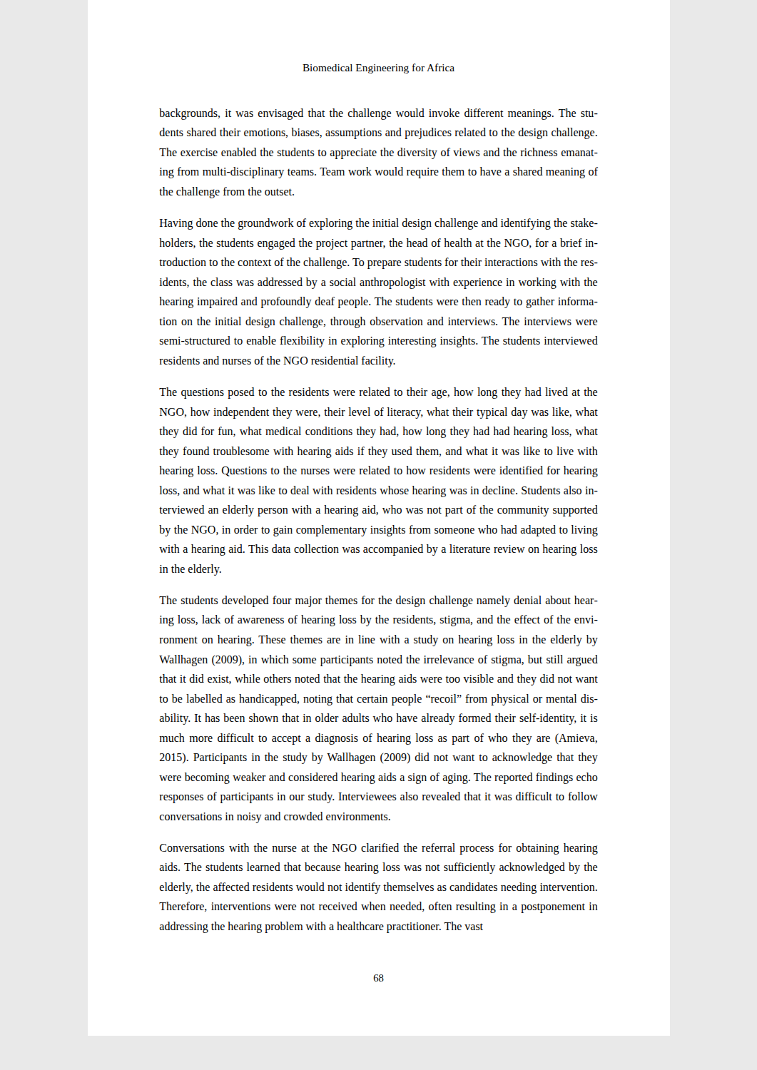Biomedical Engineering for Africa
backgrounds, it was envisaged that the challenge would invoke different meanings. The students shared their emotions, biases, assumptions and prejudices related to the design challenge. The exercise enabled the students to appreciate the diversity of views and the richness emanating from multi-disciplinary teams. Team work would require them to have a shared meaning of the challenge from the outset.
Having done the groundwork of exploring the initial design challenge and identifying the stakeholders, the students engaged the project partner, the head of health at the NGO, for a brief introduction to the context of the challenge. To prepare students for their interactions with the residents, the class was addressed by a social anthropologist with experience in working with the hearing impaired and profoundly deaf people. The students were then ready to gather information on the initial design challenge, through observation and interviews. The interviews were semi-structured to enable flexibility in exploring interesting insights. The students interviewed residents and nurses of the NGO residential facility.
The questions posed to the residents were related to their age, how long they had lived at the NGO, how independent they were, their level of literacy, what their typical day was like, what they did for fun, what medical conditions they had, how long they had had hearing loss, what they found troublesome with hearing aids if they used them, and what it was like to live with hearing loss. Questions to the nurses were related to how residents were identified for hearing loss, and what it was like to deal with residents whose hearing was in decline. Students also interviewed an elderly person with a hearing aid, who was not part of the community supported by the NGO, in order to gain complementary insights from someone who had adapted to living with a hearing aid. This data collection was accompanied by a literature review on hearing loss in the elderly.
The students developed four major themes for the design challenge namely denial about hearing loss, lack of awareness of hearing loss by the residents, stigma, and the effect of the environment on hearing. These themes are in line with a study on hearing loss in the elderly by Wallhagen (2009), in which some participants noted the irrelevance of stigma, but still argued that it did exist, while others noted that the hearing aids were too visible and they did not want to be labelled as handicapped, noting that certain people “recoil” from physical or mental disability. It has been shown that in older adults who have already formed their self-identity, it is much more difficult to accept a diagnosis of hearing loss as part of who they are (Amieva, 2015). Participants in the study by Wallhagen (2009) did not want to acknowledge that they were becoming weaker and considered hearing aids a sign of aging. The reported findings echo responses of participants in our study. Interviewees also revealed that it was difficult to follow conversations in noisy and crowded environments.
Conversations with the nurse at the NGO clarified the referral process for obtaining hearing aids. The students learned that because hearing loss was not sufficiently acknowledged by the elderly, the affected residents would not identify themselves as candidates needing intervention. Therefore, interventions were not received when needed, often resulting in a postponement in addressing the hearing problem with a healthcare practitioner. The vast
68